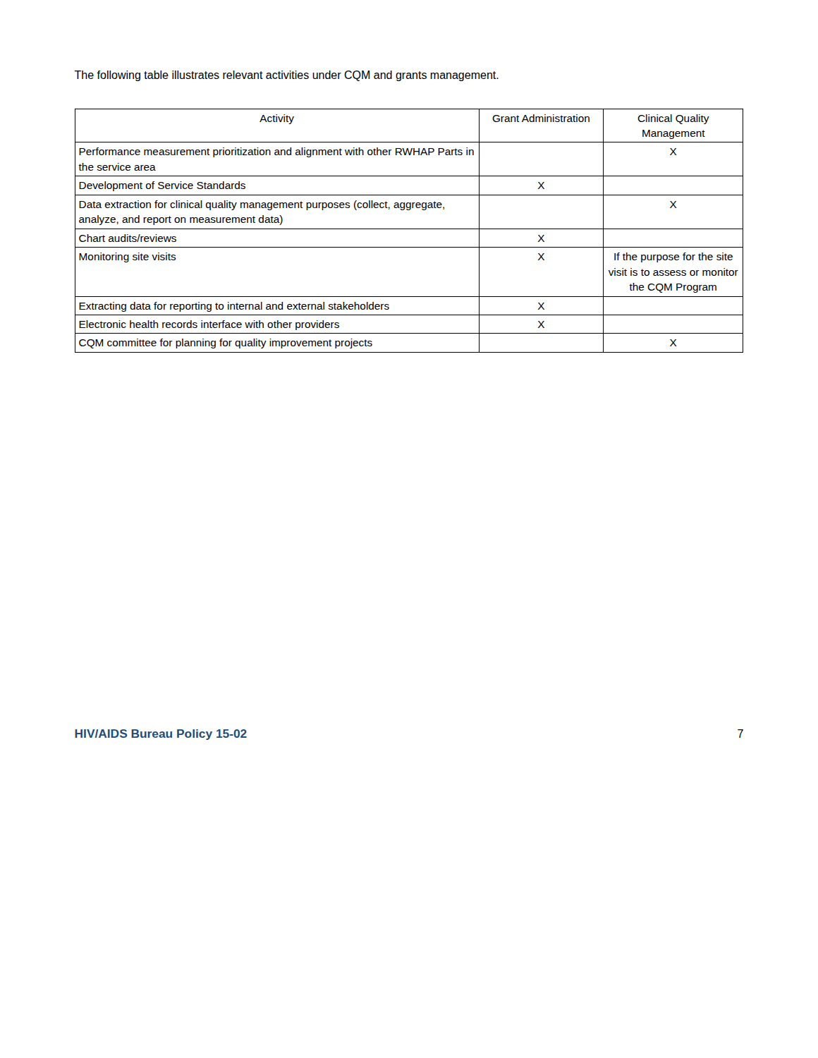The following table illustrates relevant activities under CQM and grants management.
| Activity | Grant Administration | Clinical Quality Management |
| --- | --- | --- |
| Performance measurement prioritization and alignment with other RWHAP Parts in the service area | | X |
| Development of Service Standards | X | |
| Data extraction for clinical quality management purposes (collect, aggregate, analyze, and report on measurement data) | | X |
| Chart audits/reviews | X | |
| Monitoring site visits | X | If the purpose for the site visit is to assess or monitor the CQM Program |
| Extracting data for reporting to internal and external stakeholders | X | |
| Electronic health records interface with other providers | X | |
| CQM committee for planning for quality improvement projects | | X |
HIV/AIDS Bureau Policy 15-02 7